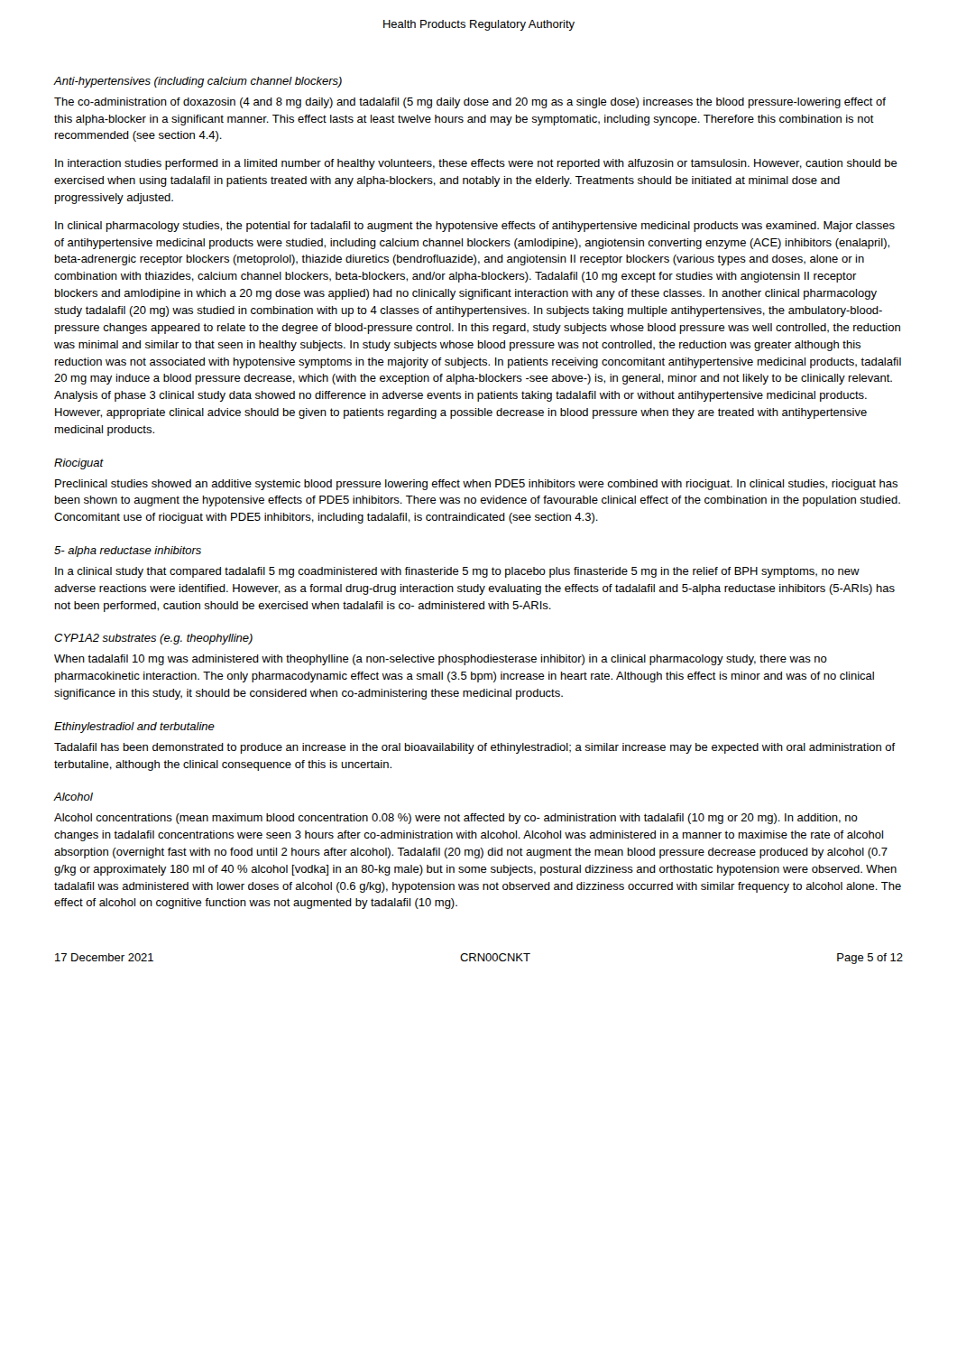Health Products Regulatory Authority
Anti-hypertensives (including calcium channel blockers)
The co-administration of doxazosin (4 and 8 mg daily) and tadalafil (5 mg daily dose and 20 mg as a single dose) increases the blood pressure-lowering effect of this alpha-blocker in a significant manner. This effect lasts at least twelve hours and may be symptomatic, including syncope. Therefore this combination is not recommended (see section 4.4).
In interaction studies performed in a limited number of healthy volunteers, these effects were not reported with alfuzosin or tamsulosin. However, caution should be exercised when using tadalafil in patients treated with any alpha-blockers, and notably in the elderly. Treatments should be initiated at minimal dose and progressively adjusted.
In clinical pharmacology studies, the potential for tadalafil to augment the hypotensive effects of antihypertensive medicinal products was examined. Major classes of antihypertensive medicinal products were studied, including calcium channel blockers (amlodipine), angiotensin converting enzyme (ACE) inhibitors (enalapril), beta-adrenergic receptor blockers (metoprolol), thiazide diuretics (bendrofluazide), and angiotensin II receptor blockers (various types and doses, alone or in combination with thiazides, calcium channel blockers, beta-blockers, and/or alpha-blockers). Tadalafil (10 mg except for studies with angiotensin II receptor blockers and amlodipine in which a 20 mg dose was applied) had no clinically significant interaction with any of these classes. In another clinical pharmacology study tadalafil (20 mg) was studied in combination with up to 4 classes of antihypertensives. In subjects taking multiple antihypertensives, the ambulatory-blood-pressure changes appeared to relate to the degree of blood-pressure control. In this regard, study subjects whose blood pressure was well controlled, the reduction was minimal and similar to that seen in healthy subjects. In study subjects whose blood pressure was not controlled, the reduction was greater although this reduction was not associated with hypotensive symptoms in the majority of subjects. In patients receiving concomitant antihypertensive medicinal products, tadalafil 20 mg may induce a blood pressure decrease, which (with the exception of alpha-blockers -see above-) is, in general, minor and not likely to be clinically relevant. Analysis of phase 3 clinical study data showed no difference in adverse events in patients taking tadalafil with or without antihypertensive medicinal products. However, appropriate clinical advice should be given to patients regarding a possible decrease in blood pressure when they are treated with antihypertensive medicinal products.
Riociguat
Preclinical studies showed an additive systemic blood pressure lowering effect when PDE5 inhibitors were combined with riociguat. In clinical studies, riociguat has been shown to augment the hypotensive effects of PDE5 inhibitors. There was no evidence of favourable clinical effect of the combination in the population studied. Concomitant use of riociguat with PDE5 inhibitors, including tadalafil, is contraindicated (see section 4.3).
5- alpha reductase inhibitors
In a clinical study that compared tadalafil 5 mg coadministered with finasteride 5 mg to placebo plus finasteride 5 mg in the relief of BPH symptoms, no new adverse reactions were identified. However, as a formal drug-drug interaction study evaluating the effects of tadalafil and 5-alpha reductase inhibitors (5-ARIs) has not been performed, caution should be exercised when tadalafil is co- administered with 5-ARIs.
CYP1A2 substrates (e.g. theophylline)
When tadalafil 10 mg was administered with theophylline (a non-selective phosphodiesterase inhibitor) in a clinical pharmacology study, there was no pharmacokinetic interaction. The only pharmacodynamic effect was a small (3.5 bpm) increase in heart rate. Although this effect is minor and was of no clinical significance in this study, it should be considered when co-administering these medicinal products.
Ethinylestradiol and terbutaline
Tadalafil has been demonstrated to produce an increase in the oral bioavailability of ethinylestradiol; a similar increase may be expected with oral administration of terbutaline, although the clinical consequence of this is uncertain.
Alcohol
Alcohol concentrations (mean maximum blood concentration 0.08 %) were not affected by co- administration with tadalafil (10 mg or 20 mg). In addition, no changes in tadalafil concentrations were seen 3 hours after co-administration with alcohol. Alcohol was administered in a manner to maximise the rate of alcohol absorption (overnight fast with no food until 2 hours after alcohol). Tadalafil (20 mg) did not augment the mean blood pressure decrease produced by alcohol (0.7 g/kg or approximately 180 ml of 40 % alcohol [vodka] in an 80-kg male) but in some subjects, postural dizziness and orthostatic hypotension were observed. When tadalafil was administered with lower doses of alcohol (0.6 g/kg), hypotension was not observed and dizziness occurred with similar frequency to alcohol alone. The effect of alcohol on cognitive function was not augmented by tadalafil (10 mg).
17 December 2021 CRN00CNKT Page 5 of 12